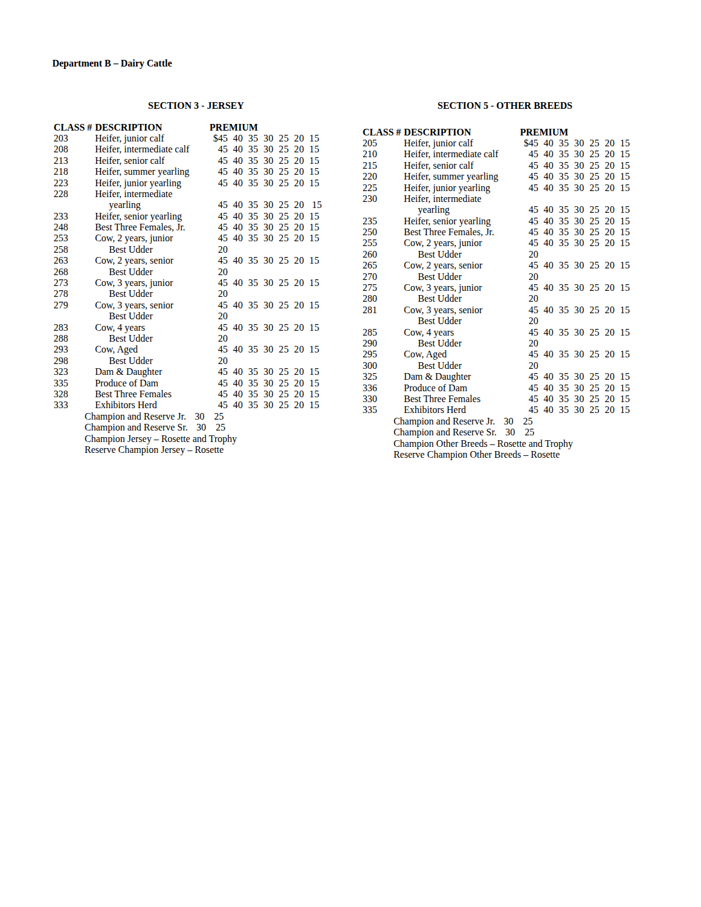Department B – Dairy Cattle
SECTION 3 - JERSEY
| CLASS # | DESCRIPTION | PREMIUM |
| --- | --- | --- |
| 203 | Heifer, junior calf | $45 | 40 35 30 25 20 15 |
| 208 | Heifer, intermediate calf | 45 | 40 35 30 25 20 15 |
| 213 | Heifer, senior calf | 45 | 40 35 30 25 20 15 |
| 218 | Heifer, summer yearling | 45 | 40 35 30 25 20 15 |
| 223 | Heifer, junior yearling | 45 | 40 35 30 25 20 15 |
| 228 | Heifer, intermediate | | |
| | yearling | 45 | 40 35 30 25 20 15 |
| 233 | Heifer, senior yearling | 45 | 40 35 30 25 20 15 |
| 248 | Best Three Females, Jr. | 45 | 40 35 30 25 20 15 |
| 253 | Cow, 2 years, junior | 45 | 40 35 30 25 20 15 |
| 258 | Best Udder | 20 | |
| 263 | Cow, 2 years, senior | 45 | 40 35 30 25 20 15 |
| 268 | Best Udder | 20 | |
| 273 | Cow, 3 years, junior | 45 | 40 35 30 25 20 15 |
| 278 | Best Udder | 20 | |
| 279 | Cow, 3 years, senior | 45 | 40 35 30 25 20 15 |
| | Best Udder | 20 | |
| 283 | Cow, 4 years | 45 | 40 35 30 25 20 15 |
| 288 | Best Udder | 20 | |
| 293 | Cow, Aged | 45 | 40 35 30 25 20 15 |
| 298 | Best Udder | 20 | |
| 323 | Dam & Daughter | 45 | 40 35 30 25 20 15 |
| 335 | Produce of Dam | 45 | 40 35 30 25 20 15 |
| 328 | Best Three Females | 45 | 40 35 30 25 20 15 |
| 333 | Exhibitors Herd | 45 | 40 35 30 25 20 15 |
Champion and Reserve Jr. 30 25
Champion and Reserve Sr. 30 25
Champion Jersey – Rosette and Trophy
Reserve Champion Jersey – Rosette
SECTION 5 - OTHER BREEDS
| CLASS # | DESCRIPTION | PREMIUM |
| --- | --- | --- |
| 205 | Heifer, junior calf | $45 | 40 35 30 25 20 15 |
| 210 | Heifer, intermediate calf | 45 | 40 35 30 25 20 15 |
| 215 | Heifer, senior calf | 45 | 40 35 30 25 20 15 |
| 220 | Heifer, summer yearling | 45 | 40 35 30 25 20 15 |
| 225 | Heifer, junior yearling | 45 | 40 35 30 25 20 15 |
| 230 | Heifer, intermediate | | |
| | yearling | 45 | 40 35 30 25 20 15 |
| 235 | Heifer, senior yearling | 45 | 40 35 30 25 20 15 |
| 250 | Best Three Females, Jr. | 45 | 40 35 30 25 20 15 |
| 255 | Cow, 2 years, junior | 45 | 40 35 30 25 20 15 |
| 260 | Best Udder | 20 | |
| 265 | Cow, 2 years, senior | 45 | 40 35 30 25 20 15 |
| 270 | Best Udder | 20 | |
| 275 | Cow, 3 years, junior | 45 | 40 35 30 25 20 15 |
| 280 | Best Udder | 20 | |
| 281 | Cow, 3 years, senior | 45 | 40 35 30 25 20 15 |
| | Best Udder | 20 | |
| 285 | Cow, 4 years | 45 | 40 35 30 25 20 15 |
| 290 | Best Udder | 20 | |
| 295 | Cow, Aged | 45 | 40 35 30 25 20 15 |
| 300 | Best Udder | 20 | |
| 325 | Dam & Daughter | 45 | 40 35 30 25 20 15 |
| 336 | Produce of Dam | 45 | 40 35 30 25 20 15 |
| 330 | Best Three Females | 45 | 40 35 30 25 20 15 |
| 335 | Exhibitors Herd | 45 | 40 35 30 25 20 15 |
Champion and Reserve Jr. 30 25
Champion and Reserve Sr. 30 25
Champion Other Breeds – Rosette and Trophy
Reserve Champion Other Breeds – Rosette